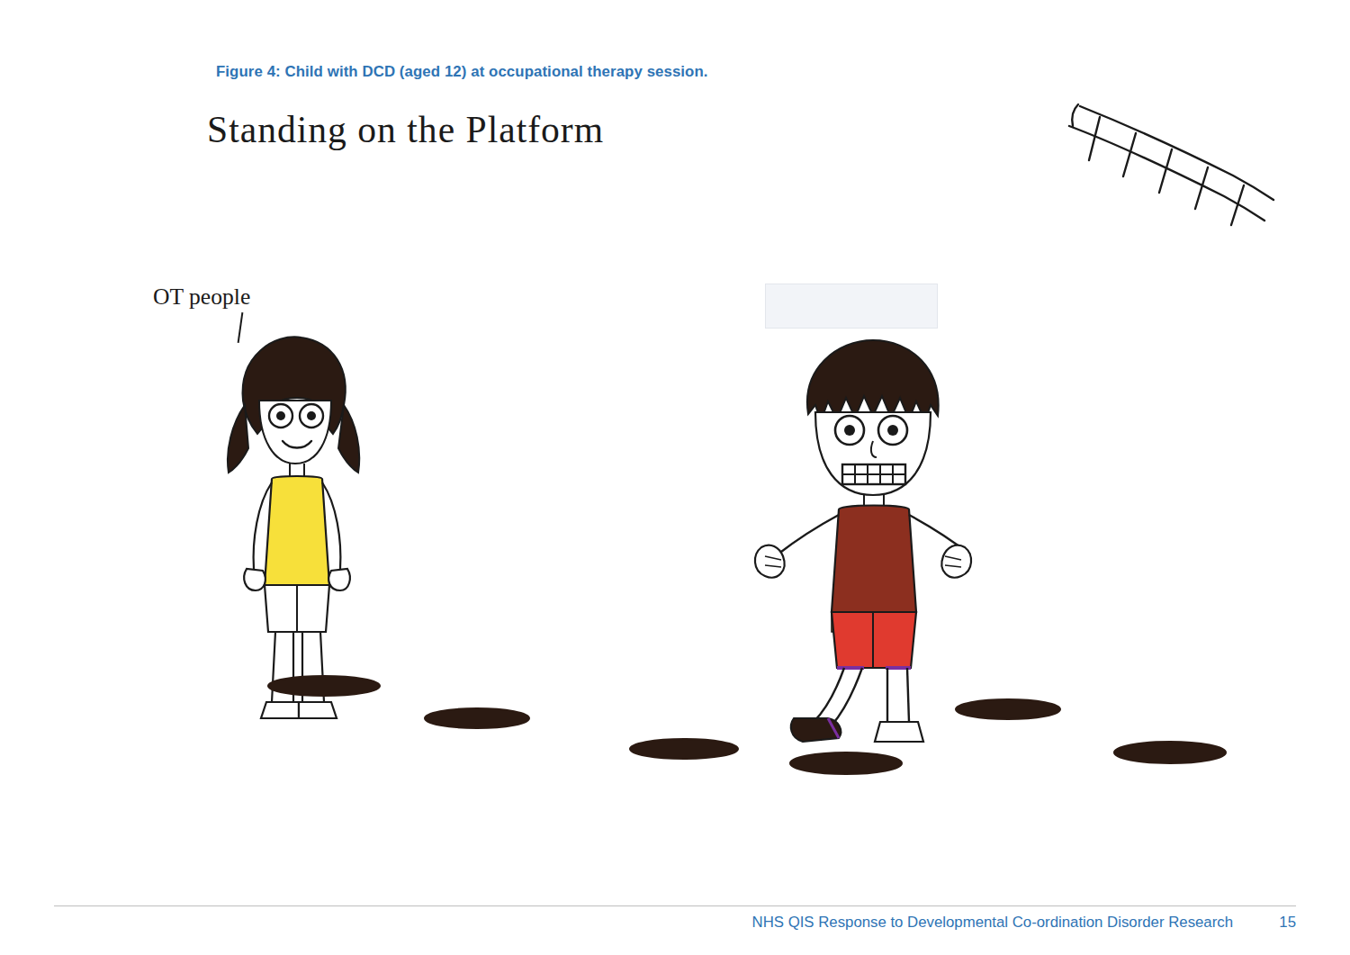Figure 4: Child with DCD (aged 12) at occupational therapy session.
Standing on the Platform
OT people
NHS QIS Response to Developmental Co-ordination Disorder Research 15